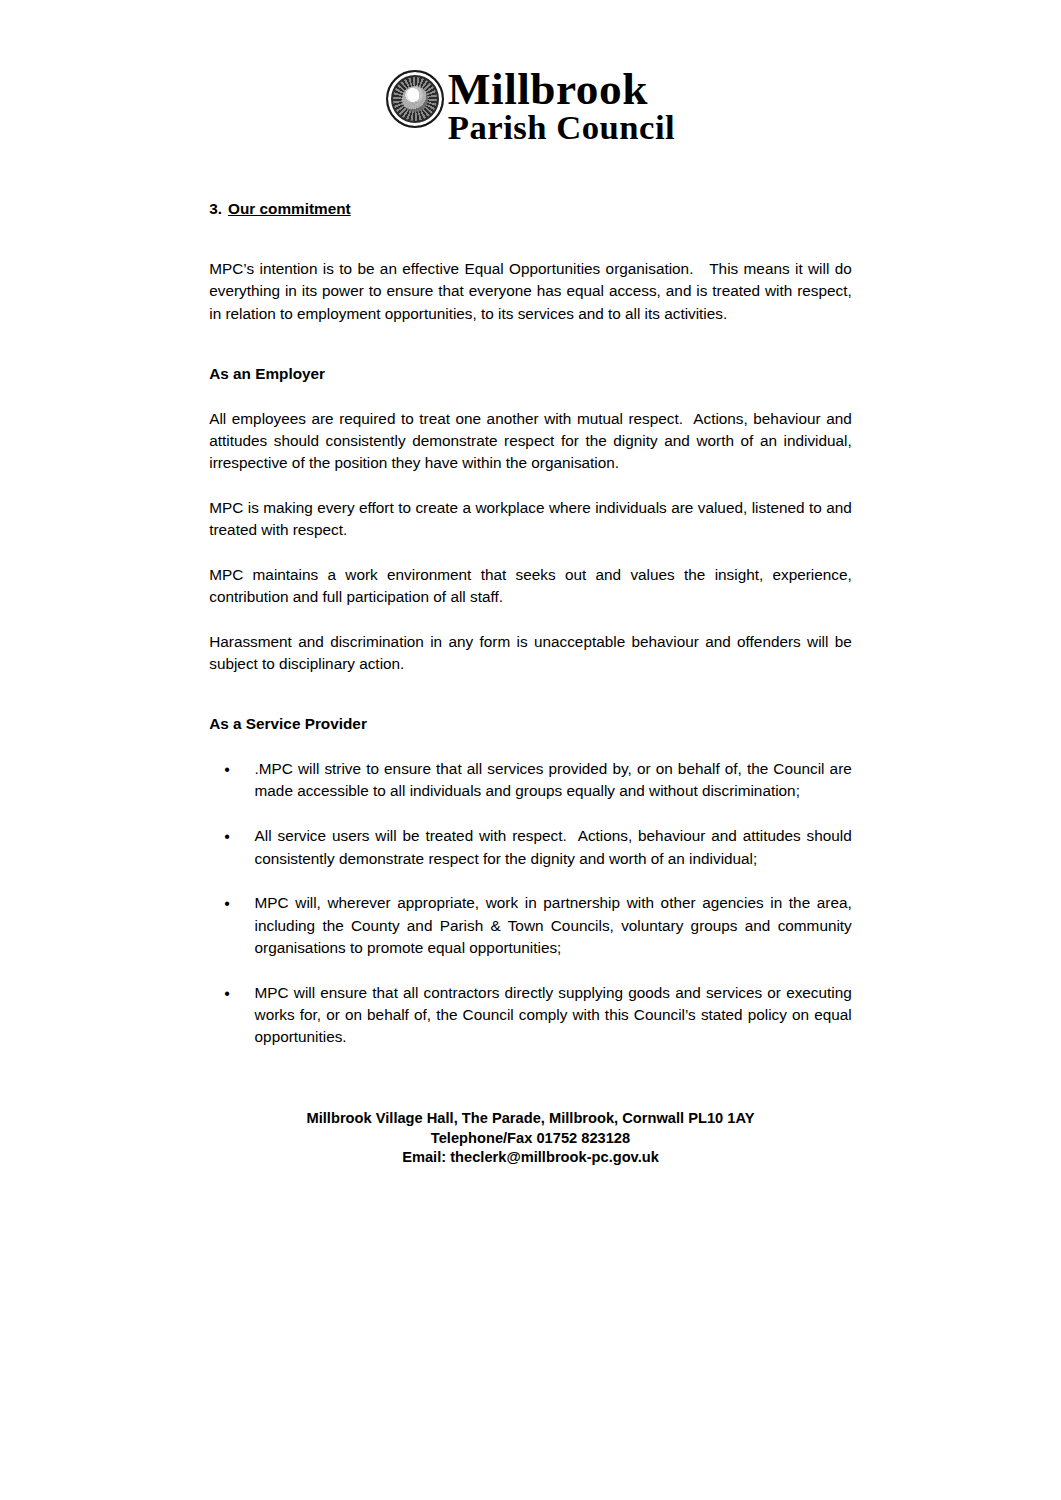Millbrook Parish Council
3. Our commitment
MPC’s intention is to be an effective Equal Opportunities organisation. This means it will do everything in its power to ensure that everyone has equal access, and is treated with respect, in relation to employment opportunities, to its services and to all its activities.
As an Employer
All employees are required to treat one another with mutual respect. Actions, behaviour and attitudes should consistently demonstrate respect for the dignity and worth of an individual, irrespective of the position they have within the organisation.
MPC is making every effort to create a workplace where individuals are valued, listened to and treated with respect.
MPC maintains a work environment that seeks out and values the insight, experience, contribution and full participation of all staff.
Harassment and discrimination in any form is unacceptable behaviour and offenders will be subject to disciplinary action.
As a Service Provider
.MPC will strive to ensure that all services provided by, or on behalf of, the Council are made accessible to all individuals and groups equally and without discrimination;
All service users will be treated with respect. Actions, behaviour and attitudes should consistently demonstrate respect for the dignity and worth of an individual;
MPC will, wherever appropriate, work in partnership with other agencies in the area, including the County and Parish & Town Councils, voluntary groups and community organisations to promote equal opportunities;
MPC will ensure that all contractors directly supplying goods and services or executing works for, or on behalf of, the Council comply with this Council’s stated policy on equal opportunities.
Millbrook Village Hall, The Parade, Millbrook, Cornwall PL10 1AY
Telephone/Fax 01752 823128
Email: theclerk@millbrook-pc.gov.uk